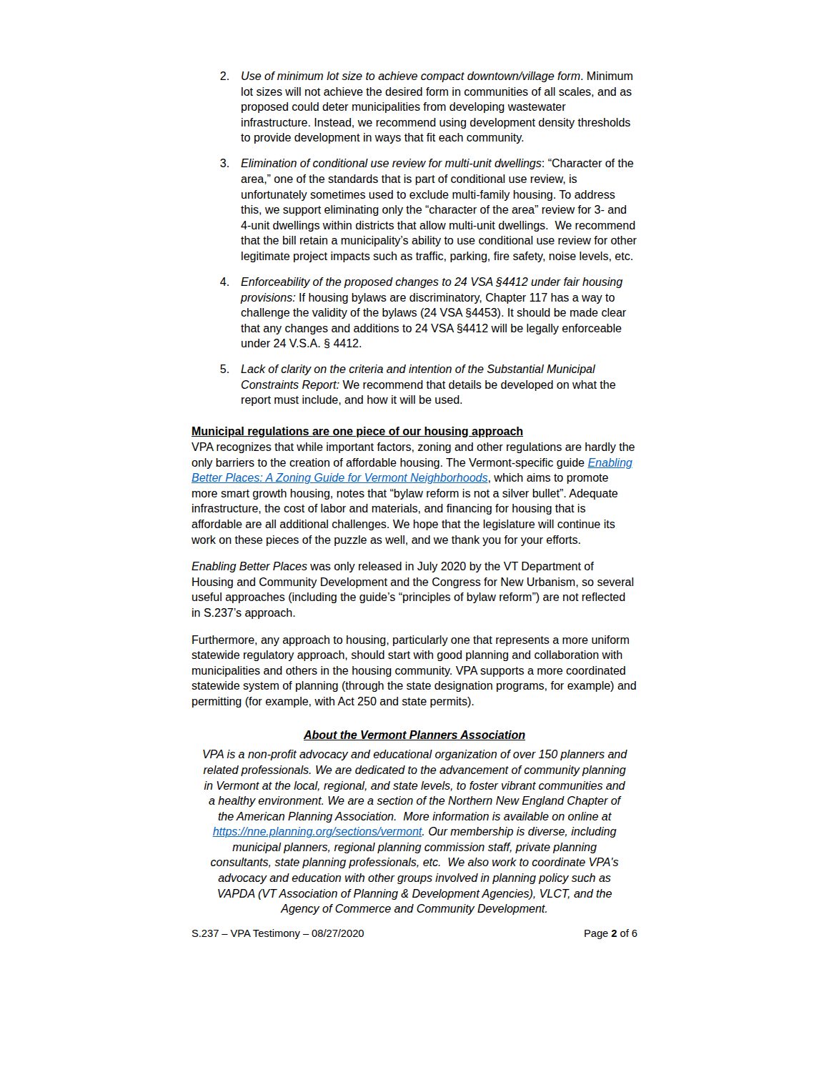Use of minimum lot size to achieve compact downtown/village form. Minimum lot sizes will not achieve the desired form in communities of all scales, and as proposed could deter municipalities from developing wastewater infrastructure. Instead, we recommend using development density thresholds to provide development in ways that fit each community.
Elimination of conditional use review for multi-unit dwellings: “Character of the area,” one of the standards that is part of conditional use review, is unfortunately sometimes used to exclude multi-family housing. To address this, we support eliminating only the “character of the area” review for 3- and 4-unit dwellings within districts that allow multi-unit dwellings. We recommend that the bill retain a municipality’s ability to use conditional use review for other legitimate project impacts such as traffic, parking, fire safety, noise levels, etc.
Enforceability of the proposed changes to 24 VSA §4412 under fair housing provisions: If housing bylaws are discriminatory, Chapter 117 has a way to challenge the validity of the bylaws (24 VSA §4453). It should be made clear that any changes and additions to 24 VSA §4412 will be legally enforceable under 24 V.S.A. § 4412.
Lack of clarity on the criteria and intention of the Substantial Municipal Constraints Report: We recommend that details be developed on what the report must include, and how it will be used.
Municipal regulations are one piece of our housing approach
VPA recognizes that while important factors, zoning and other regulations are hardly the only barriers to the creation of affordable housing. The Vermont-specific guide Enabling Better Places: A Zoning Guide for Vermont Neighborhoods, which aims to promote more smart growth housing, notes that “bylaw reform is not a silver bullet”. Adequate infrastructure, the cost of labor and materials, and financing for housing that is affordable are all additional challenges. We hope that the legislature will continue its work on these pieces of the puzzle as well, and we thank you for your efforts.
Enabling Better Places was only released in July 2020 by the VT Department of Housing and Community Development and the Congress for New Urbanism, so several useful approaches (including the guide’s “principles of bylaw reform”) are not reflected in S.237’s approach.
Furthermore, any approach to housing, particularly one that represents a more uniform statewide regulatory approach, should start with good planning and collaboration with municipalities and others in the housing community. VPA supports a more coordinated statewide system of planning (through the state designation programs, for example) and permitting (for example, with Act 250 and state permits).
About the Vermont Planners Association
VPA is a non-profit advocacy and educational organization of over 150 planners and related professionals. We are dedicated to the advancement of community planning in Vermont at the local, regional, and state levels, to foster vibrant communities and a healthy environment. We are a section of the Northern New England Chapter of the American Planning Association. More information is available on online at https://nne.planning.org/sections/vermont. Our membership is diverse, including municipal planners, regional planning commission staff, private planning consultants, state planning professionals, etc. We also work to coordinate VPA's advocacy and education with other groups involved in planning policy such as VAPDA (VT Association of Planning & Development Agencies), VLCT, and the Agency of Commerce and Community Development.
S.237 – VPA Testimony – 08/27/2020
Page 2 of 6